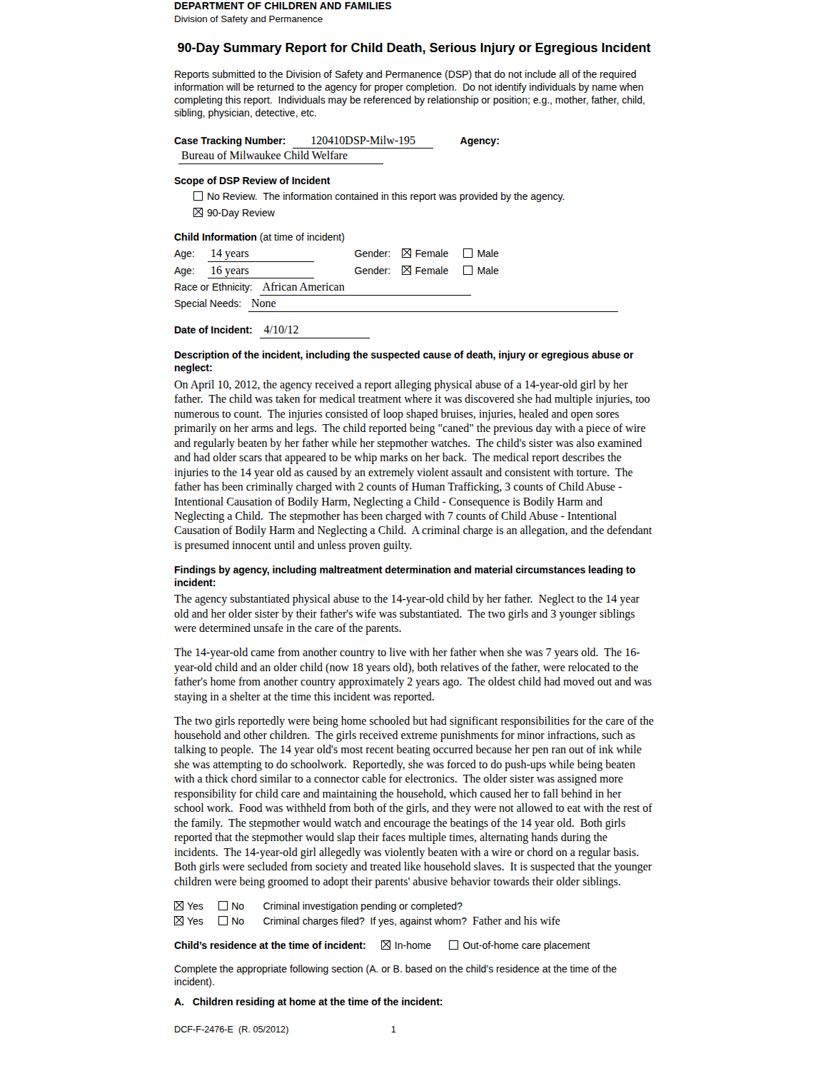DEPARTMENT OF CHILDREN AND FAMILIES
Division of Safety and Permanence
90-Day Summary Report for Child Death, Serious Injury or Egregious Incident
Reports submitted to the Division of Safety and Permanence (DSP) that do not include all of the required information will be returned to the agency for proper completion. Do not identify individuals by name when completing this report. Individuals may be referenced by relationship or position; e.g., mother, father, child, sibling, physician, detective, etc.
Case Tracking Number: 120410DSP-Milw-195 Agency: Bureau of Milwaukee Child Welfare
Scope of DSP Review of Incident
No Review. The information contained in this report was provided by the agency.
90-Day Review
Child Information (at time of incident)
Age: 14 years Gender: Female Male
Age: 16 years Gender: Female Male
Race or Ethnicity: African American
Special Needs: None
Date of Incident: 4/10/12
Description of the incident, including the suspected cause of death, injury or egregious abuse or neglect:
On April 10, 2012, the agency received a report alleging physical abuse of a 14-year-old girl by her father. The child was taken for medical treatment where it was discovered she had multiple injuries, too numerous to count. The injuries consisted of loop shaped bruises, injuries, healed and open sores primarily on her arms and legs. The child reported being "caned" the previous day with a piece of wire and regularly beaten by her father while her stepmother watches. The child's sister was also examined and had older scars that appeared to be whip marks on her back. The medical report describes the injuries to the 14 year old as caused by an extremely violent assault and consistent with torture. The father has been criminally charged with 2 counts of Human Trafficking, 3 counts of Child Abuse - Intentional Causation of Bodily Harm, Neglecting a Child - Consequence is Bodily Harm and Neglecting a Child. The stepmother has been charged with 7 counts of Child Abuse - Intentional Causation of Bodily Harm and Neglecting a Child. A criminal charge is an allegation, and the defendant is presumed innocent until and unless proven guilty.
Findings by agency, including maltreatment determination and material circumstances leading to incident:
The agency substantiated physical abuse to the 14-year-old child by her father. Neglect to the 14 year old and her older sister by their father's wife was substantiated. The two girls and 3 younger siblings were determined unsafe in the care of the parents.
The 14-year-old came from another country to live with her father when she was 7 years old. The 16-year-old child and an older child (now 18 years old), both relatives of the father, were relocated to the father's home from another country approximately 2 years ago. The oldest child had moved out and was staying in a shelter at the time this incident was reported.
The two girls reportedly were being home schooled but had significant responsibilities for the care of the household and other children. The girls received extreme punishments for minor infractions, such as talking to people. The 14 year old's most recent beating occurred because her pen ran out of ink while she was attempting to do schoolwork. Reportedly, she was forced to do push-ups while being beaten with a thick chord similar to a connector cable for electronics. The older sister was assigned more responsibility for child care and maintaining the household, which caused her to fall behind in her school work. Food was withheld from both of the girls, and they were not allowed to eat with the rest of the family. The stepmother would watch and encourage the beatings of the 14 year old. Both girls reported that the stepmother would slap their faces multiple times, alternating hands during the incidents. The 14-year-old girl allegedly was violently beaten with a wire or chord on a regular basis. Both girls were secluded from society and treated like household slaves. It is suspected that the younger children were being groomed to adopt their parents' abusive behavior towards their older siblings.
Yes No Criminal investigation pending or completed?
Yes No Criminal charges filed? If yes, against whom? Father and his wife
Child’s residence at the time of incident: In-home Out-of-home care placement
Complete the appropriate following section (A. or B. based on the child’s residence at the time of the incident).
A. Children residing at home at the time of the incident:
DCF-F-2476-E (R. 05/2012) 1